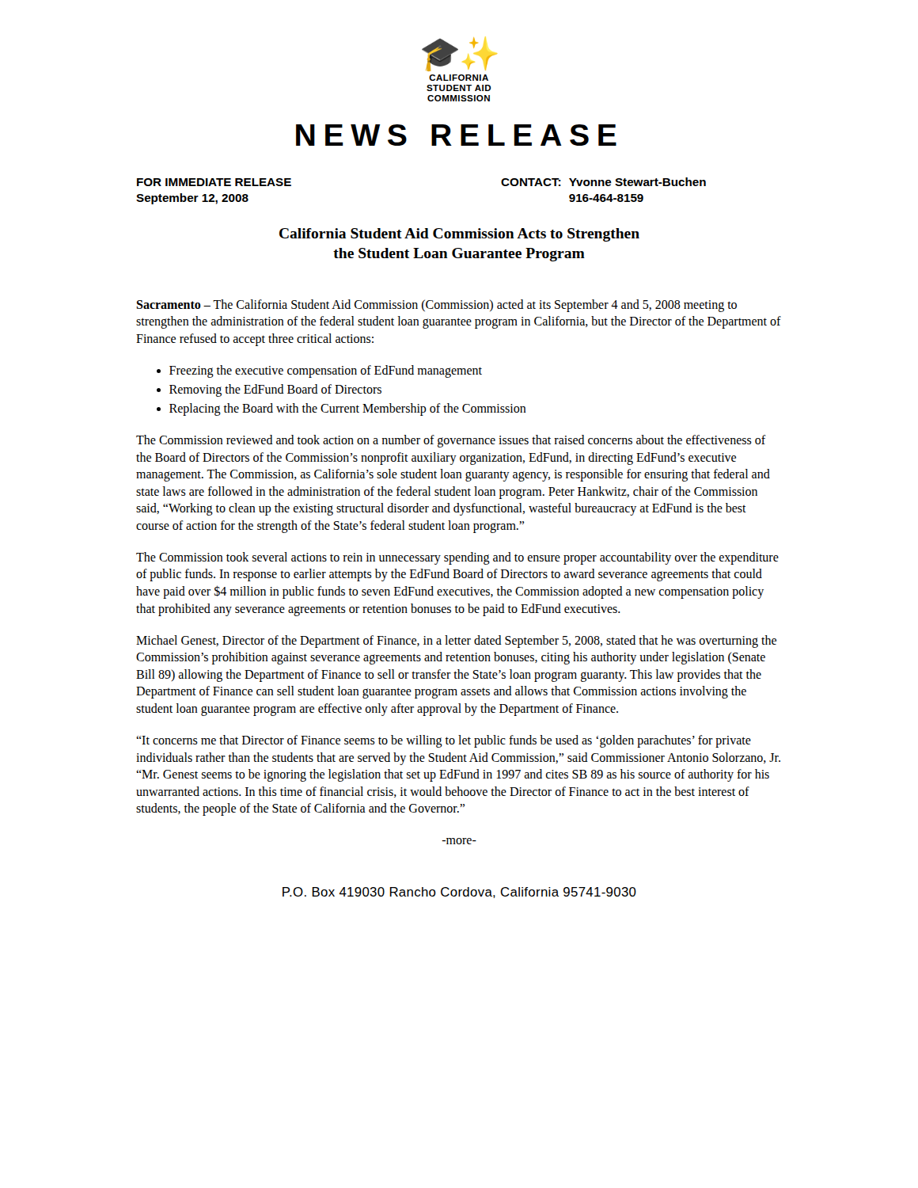🎓✨
CALIFORNIA
STUDENT AID
COMMISSION
NEWS RELEASE
| FOR IMMEDIATE RELEASE | CONTACT: | Yvonne Stewart-Buchen |
| September 12, 2008 | | 916-464-8159 |
California Student Aid Commission Acts to Strengthen
the Student Loan Guarantee Program
Sacramento – The California Student Aid Commission (Commission) acted at its September 4 and 5, 2008 meeting to strengthen the administration of the federal student loan guarantee program in California, but the Director of the Department of Finance refused to accept three critical actions:
Freezing the executive compensation of EdFund management
Removing the EdFund Board of Directors
Replacing the Board with the Current Membership of the Commission
The Commission reviewed and took action on a number of governance issues that raised concerns about the effectiveness of the Board of Directors of the Commission’s nonprofit auxiliary organization, EdFund, in directing EdFund’s executive management. The Commission, as California’s sole student loan guaranty agency, is responsible for ensuring that federal and state laws are followed in the administration of the federal student loan program. Peter Hankwitz, chair of the Commission said, “Working to clean up the existing structural disorder and dysfunctional, wasteful bureaucracy at EdFund is the best course of action for the strength of the State’s federal student loan program.”
The Commission took several actions to rein in unnecessary spending and to ensure proper accountability over the expenditure of public funds. In response to earlier attempts by the EdFund Board of Directors to award severance agreements that could have paid over $4 million in public funds to seven EdFund executives, the Commission adopted a new compensation policy that prohibited any severance agreements or retention bonuses to be paid to EdFund executives.
Michael Genest, Director of the Department of Finance, in a letter dated September 5, 2008, stated that he was overturning the Commission’s prohibition against severance agreements and retention bonuses, citing his authority under legislation (Senate Bill 89) allowing the Department of Finance to sell or transfer the State’s loan program guaranty. This law provides that the Department of Finance can sell student loan guarantee program assets and allows that Commission actions involving the student loan guarantee program are effective only after approval by the Department of Finance.
“It concerns me that Director of Finance seems to be willing to let public funds be used as ‘golden parachutes’ for private individuals rather than the students that are served by the Student Aid Commission,” said Commissioner Antonio Solorzano, Jr. “Mr. Genest seems to be ignoring the legislation that set up EdFund in 1997 and cites SB 89 as his source of authority for his unwarranted actions. In this time of financial crisis, it would behoove the Director of Finance to act in the best interest of students, the people of the State of California and the Governor.”
-more-
P.O. Box 419030 Rancho Cordova, California 95741-9030